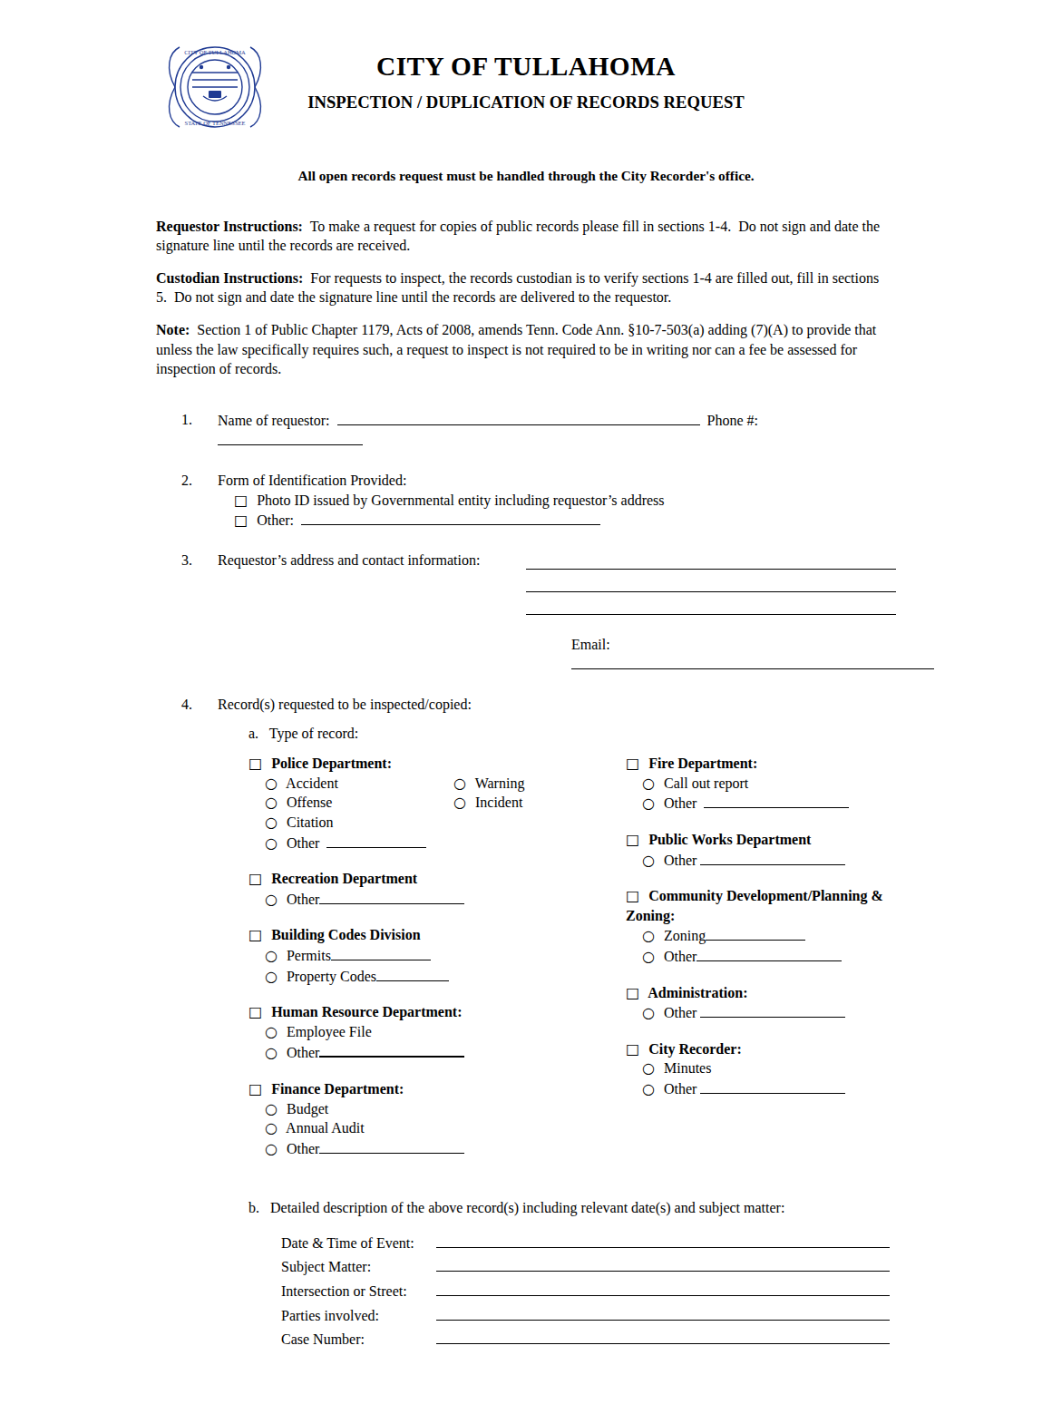CITY OF TULLAHOMA STATE OF TENNESSEE
CITY OF TULLAHOMA
INSPECTION / DUPLICATION OF RECORDS REQUEST
All open records request must be handled through the City Recorder's office.
Requestor Instructions: To make a request for copies of public records please fill in sections 1-4. Do not sign and date the signature line until the records are received.
Custodian Instructions: For requests to inspect, the records custodian is to verify sections 1-4 are filled out, fill in sections 5. Do not sign and date the signature line until the records are delivered to the requestor.
Note: Section 1 of Public Chapter 1179, Acts of 2008, amends Tenn. Code Ann. §10-7-503(a) adding (7)(A) to provide that unless the law specifically requires such, a request to inspect is not required to be in writing nor can a fee be assessed for inspection of records.
Name of requestor: Phone #:
Form of Identification Provided:
□ Photo ID issued by Governmental entity including requestor’s address
□ Other:
Requestor’s address and contact information:
Email:
Record(s) requested to be inspected/copied:
a. Type of record:
□ Police Department:
○ Accident
○ Warning
○ Offense
○ Incident
○ Citation
○ Other
□ Recreation Department
○ Other
□ Building Codes Division
○ Permits
○ Property Codes
□ Human Resource Department:
○ Employee File
○ Other
□ Finance Department:
○ Budget
○ Annual Audit
○ Other
□ Fire Department:
○ Call out report
○ Other
□ Public Works Department
○ Other
□ Community Development/Planning & Zoning:
○ Zoning
○ Other
□ Administration:
○ Other
□ City Recorder:
○ Minutes
○ Other
b. Detailed description of the above record(s) including relevant date(s) and subject matter:
| Date & Time of Event: | |
| Subject Matter: | |
| Intersection or Street: | |
| Parties involved: | |
| Case Number: | |